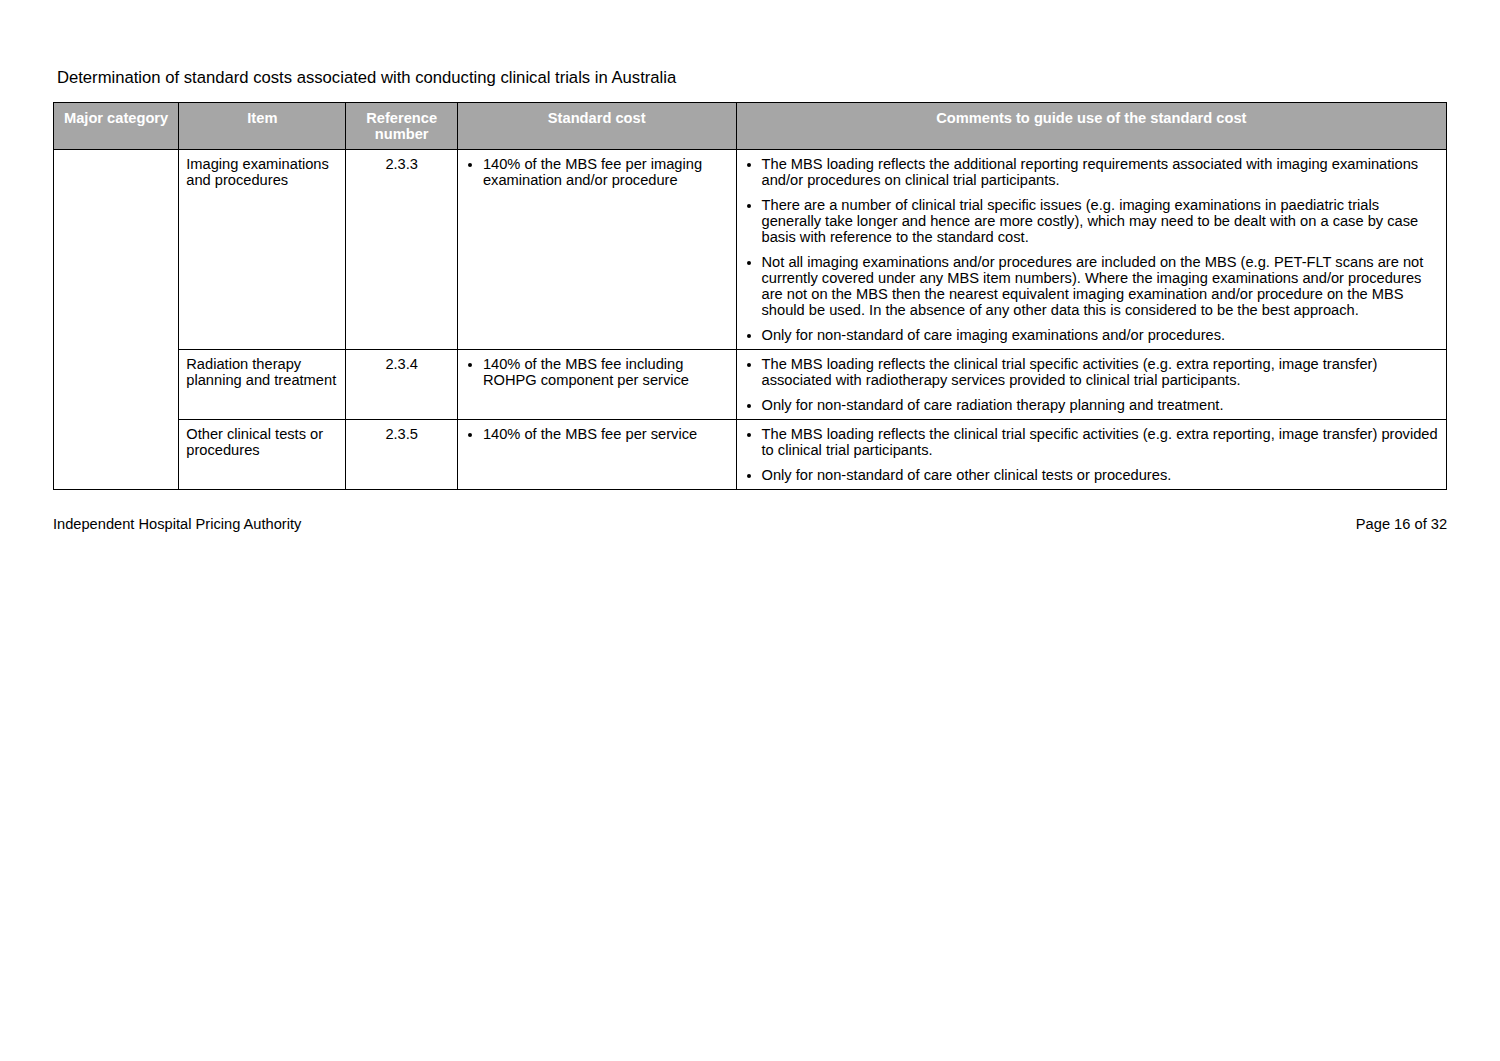Determination of standard costs associated with conducting clinical trials in Australia
| Major category | Item | Reference number | Standard cost | Comments to guide use of the standard cost |
| --- | --- | --- | --- | --- |
| | Imaging examinations and procedures | 2.3.3 | 140% of the MBS fee per imaging examination and/or procedure | The MBS loading reflects the additional reporting requirements associated with imaging examinations and/or procedures on clinical trial participants. There are a number of clinical trial specific issues (e.g. imaging examinations in paediatric trials generally take longer and hence are more costly), which may need to be dealt with on a case by case basis with reference to the standard cost. Not all imaging examinations and/or procedures are included on the MBS (e.g. PET-FLT scans are not currently covered under any MBS item numbers). Where the imaging examinations and/or procedures are not on the MBS then the nearest equivalent imaging examination and/or procedure on the MBS should be used. In the absence of any other data this is considered to be the best approach. Only for non-standard of care imaging examinations and/or procedures. |
| Radiation therapy planning and treatment | 2.3.4 | 140% of the MBS fee including ROHPG component per service | The MBS loading reflects the clinical trial specific activities (e.g. extra reporting, image transfer) associated with radiotherapy services provided to clinical trial participants. Only for non-standard of care radiation therapy planning and treatment. |
| Other clinical tests or procedures | 2.3.5 | 140% of the MBS fee per service | The MBS loading reflects the clinical trial specific activities (e.g. extra reporting, image transfer) provided to clinical trial participants. Only for non-standard of care other clinical tests or procedures. |
Independent Hospital Pricing Authority
Page 16 of 32